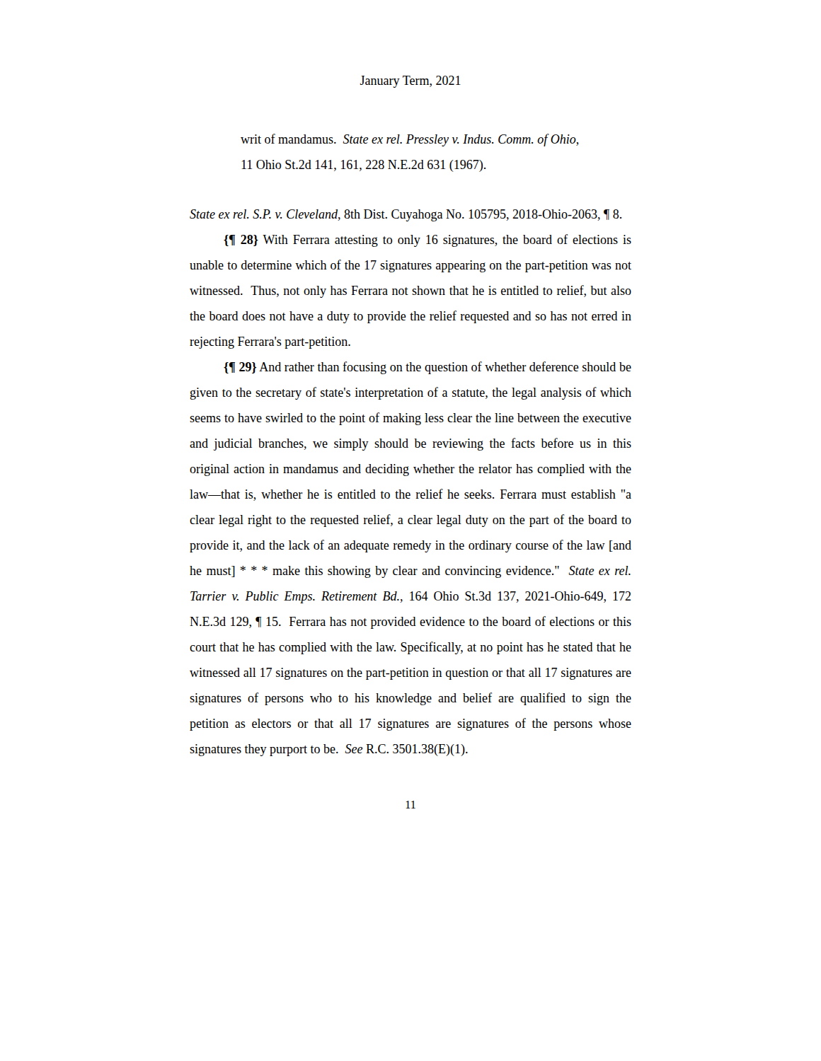January Term, 2021
writ of mandamus. State ex rel. Pressley v. Indus. Comm. of Ohio, 11 Ohio St.2d 141, 161, 228 N.E.2d 631 (1967).
State ex rel. S.P. v. Cleveland, 8th Dist. Cuyahoga No. 105795, 2018-Ohio-2063, ¶ 8.
{¶ 28} With Ferrara attesting to only 16 signatures, the board of elections is unable to determine which of the 17 signatures appearing on the part-petition was not witnessed. Thus, not only has Ferrara not shown that he is entitled to relief, but also the board does not have a duty to provide the relief requested and so has not erred in rejecting Ferrara's part-petition.
{¶ 29} And rather than focusing on the question of whether deference should be given to the secretary of state's interpretation of a statute, the legal analysis of which seems to have swirled to the point of making less clear the line between the executive and judicial branches, we simply should be reviewing the facts before us in this original action in mandamus and deciding whether the relator has complied with the law—that is, whether he is entitled to the relief he seeks. Ferrara must establish "a clear legal right to the requested relief, a clear legal duty on the part of the board to provide it, and the lack of an adequate remedy in the ordinary course of the law [and he must] * * * make this showing by clear and convincing evidence." State ex rel. Tarrier v. Public Emps. Retirement Bd., 164 Ohio St.3d 137, 2021-Ohio-649, 172 N.E.3d 129, ¶ 15. Ferrara has not provided evidence to the board of elections or this court that he has complied with the law. Specifically, at no point has he stated that he witnessed all 17 signatures on the part-petition in question or that all 17 signatures are signatures of persons who to his knowledge and belief are qualified to sign the petition as electors or that all 17 signatures are signatures of the persons whose signatures they purport to be. See R.C. 3501.38(E)(1).
11